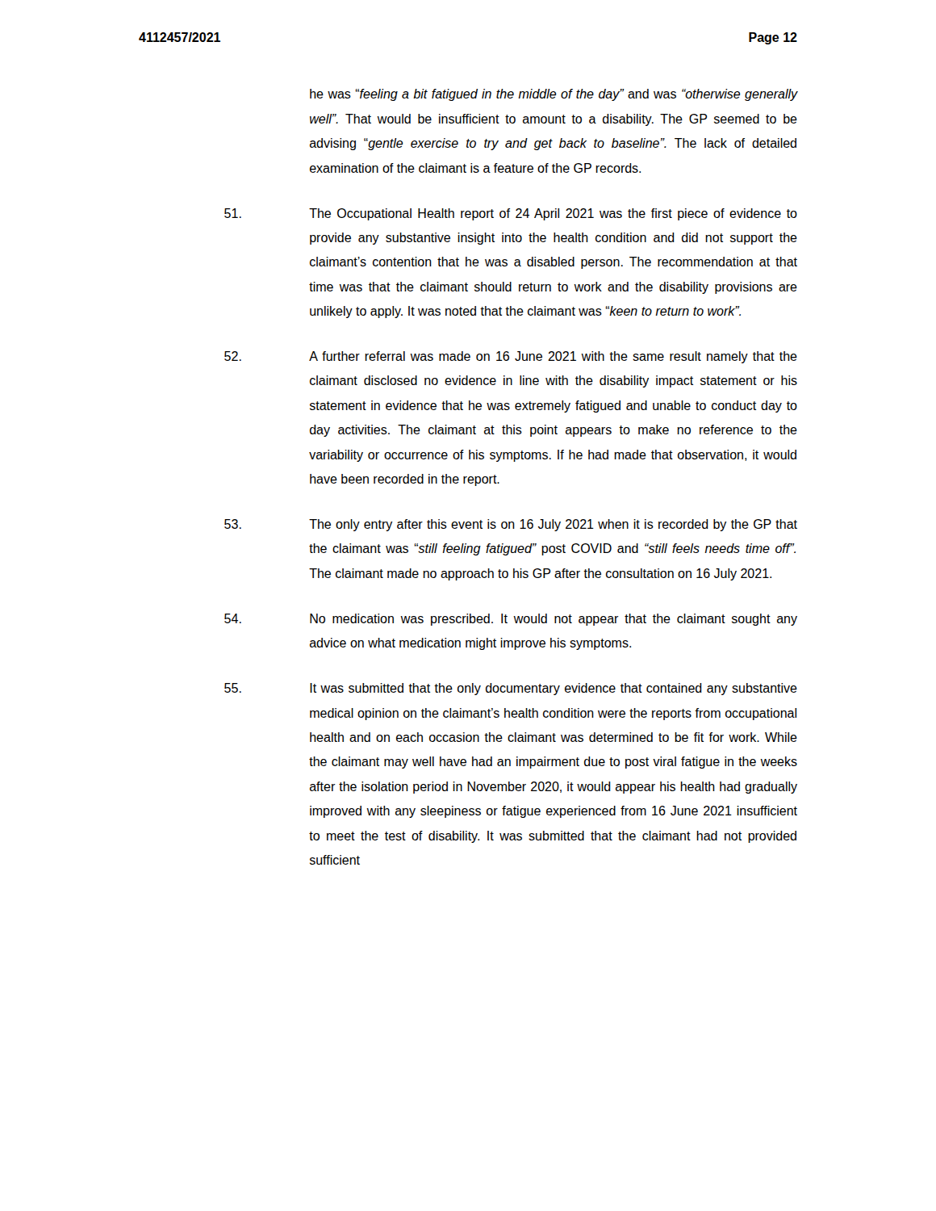4112457/2021 Page 12
he was “feeling a bit fatigued in the middle of the day” and was “otherwise generally well”. That would be insufficient to amount to a disability. The GP seemed to be advising “gentle exercise to try and get back to baseline”. The lack of detailed examination of the claimant is a feature of the GP records.
51. The Occupational Health report of 24 April 2021 was the first piece of evidence to provide any substantive insight into the health condition and did not support the claimant’s contention that he was a disabled person. The recommendation at that time was that the claimant should return to work and the disability provisions are unlikely to apply. It was noted that the claimant was “keen to return to work”.
52. A further referral was made on 16 June 2021 with the same result namely that the claimant disclosed no evidence in line with the disability impact statement or his statement in evidence that he was extremely fatigued and unable to conduct day to day activities. The claimant at this point appears to make no reference to the variability or occurrence of his symptoms. If he had made that observation, it would have been recorded in the report.
53. The only entry after this event is on 16 July 2021 when it is recorded by the GP that the claimant was “still feeling fatigued” post COVID and “still feels needs time off”. The claimant made no approach to his GP after the consultation on 16 July 2021.
54. No medication was prescribed. It would not appear that the claimant sought any advice on what medication might improve his symptoms.
55. It was submitted that the only documentary evidence that contained any substantive medical opinion on the claimant’s health condition were the reports from occupational health and on each occasion the claimant was determined to be fit for work. While the claimant may well have had an impairment due to post viral fatigue in the weeks after the isolation period in November 2020, it would appear his health had gradually improved with any sleepiness or fatigue experienced from 16 June 2021 insufficient to meet the test of disability. It was submitted that the claimant had not provided sufficient